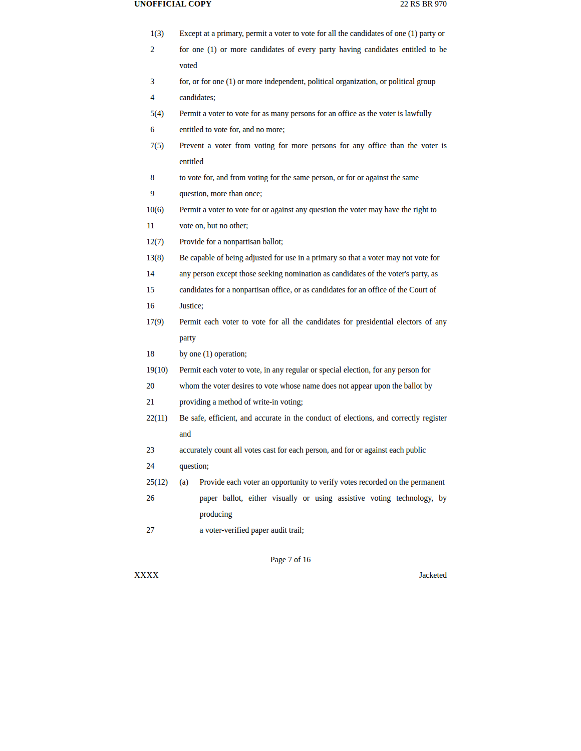UNOFFICIAL COPY
22 RS BR 970
| 1 | (3) | Except at a primary, permit a voter to vote for all the candidates of one (1) party or |
| 2 | | for one (1) or more candidates of every party having candidates entitled to be voted |
| 3 | | for, or for one (1) or more independent, political organization, or political group |
| 4 | | candidates; |
| 5 | (4) | Permit a voter to vote for as many persons for an office as the voter is lawfully |
| 6 | | entitled to vote for, and no more; |
| 7 | (5) | Prevent a voter from voting for more persons for any office than the voter is entitled |
| 8 | | to vote for, and from voting for the same person, or for or against the same |
| 9 | | question, more than once; |
| 10 | (6) | Permit a voter to vote for or against any question the voter may have the right to |
| 11 | | vote on, but no other; |
| 12 | (7) | Provide for a nonpartisan ballot; |
| 13 | (8) | Be capable of being adjusted for use in a primary so that a voter may not vote for |
| 14 | | any person except those seeking nomination as candidates of the voter's party, as |
| 15 | | candidates for a nonpartisan office, or as candidates for an office of the Court of |
| 16 | | Justice; |
| 17 | (9) | Permit each voter to vote for all the candidates for presidential electors of any party |
| 18 | | by one (1) operation; |
| 19 | (10) | Permit each voter to vote, in any regular or special election, for any person for |
| 20 | | whom the voter desires to vote whose name does not appear upon the ballot by |
| 21 | | providing a method of write-in voting; |
| 22 | (11) | Be safe, efficient, and accurate in the conduct of elections, and correctly register and |
| 23 | | accurately count all votes cast for each person, and for or against each public |
| 24 | | question; |
| 25 | (12) | (a) | Provide each voter an opportunity to verify votes recorded on the permanent |
| 26 | | | paper ballot, either visually or using assistive voting technology, by producing |
| 27 | | | a voter-verified paper audit trail; |
Page 7 of 16
XXXX
Jacketed